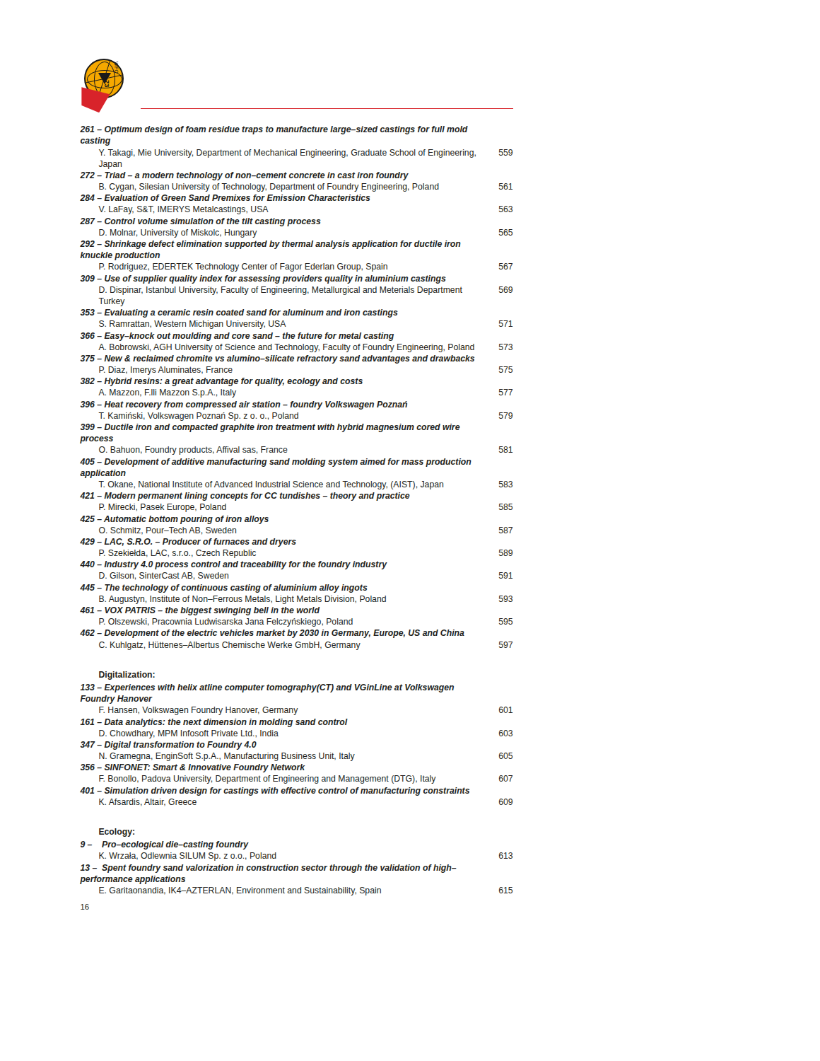WFC
73
261 – Optimum design of foam residue traps to manufacture large–sized castings for full mold casting
Y. Takagi, Mie University, Department of Mechanical Engineering, Graduate School of Engineering, Japan
559
272 – Triad – a modern technology of non–cement concrete in cast iron foundry
B. Cygan, Silesian University of Technology, Department of Foundry Engineering, Poland
561
284 – Evaluation of Green Sand Premixes for Emission Characteristics
V. LaFay, S&T, IMERYS Metalcastings, USA
563
287 – Control volume simulation of the tilt casting process
D. Molnar, University of Miskolc, Hungary
565
292 – Shrinkage defect elimination supported by thermal analysis application for ductile iron knuckle production
P. Rodriguez, EDERTEK Technology Center of Fagor Ederlan Group, Spain
567
309 – Use of supplier quality index for assessing providers quality in aluminium castings
D. Dispinar, Istanbul University, Faculty of Engineering, Metallurgical and Meterials Department Turkey
569
353 – Evaluating a ceramic resin coated sand for aluminum and iron castings
S. Ramrattan, Western Michigan University, USA
571
366 – Easy–knock out moulding and core sand – the future for metal casting
A. Bobrowski, AGH University of Science and Technology, Faculty of Foundry Engineering, Poland
573
375 – New & reclaimed chromite vs alumino–silicate refractory sand advantages and drawbacks
P. Diaz, Imerys Aluminates, France
575
382 – Hybrid resins: a great advantage for quality, ecology and costs
A. Mazzon, F.lli Mazzon S.p.A., Italy
577
396 – Heat recovery from compressed air station – foundry Volkswagen Poznań
T. Kamiński, Volkswagen Poznań Sp. z o. o., Poland
579
399 – Ductile iron and compacted graphite iron treatment with hybrid magnesium cored wire process
O. Bahuon, Foundry products, Affival sas, France
581
405 – Development of additive manufacturing sand molding system aimed for mass production application
T. Okane, National Institute of Advanced Industrial Science and Technology, (AIST), Japan
583
421 – Modern permanent lining concepts for CC tundishes – theory and practice
P. Mirecki, Pasek Europe, Poland
585
425 – Automatic bottom pouring of iron alloys
O. Schmitz, Pour–Tech AB, Sweden
587
429 – LAC, S.R.O. – Producer of furnaces and dryers
P. Szekiełda, LAC, s.r.o., Czech Republic
589
440 – Industry 4.0 process control and traceability for the foundry industry
D. Gilson, SinterCast AB, Sweden
591
445 – The technology of continuous casting of aluminium alloy ingots
B. Augustyn, Institute of Non–Ferrous Metals, Light Metals Division, Poland
593
461 – VOX PATRIS – the biggest swinging bell in the world
P. Olszewski, Pracownia Ludwisarska Jana Felczyńskiego, Poland
595
462 – Development of the electric vehicles market by 2030 in Germany, Europe, US and China
C. Kuhlgatz, Hüttenes–Albertus Chemische Werke GmbH, Germany
597
Digitalization:
133 – Experiences with helix atline computer tomography(CT) and VGinLine at Volkswagen Foundry Hanover
F. Hansen, Volkswagen Foundry Hanover, Germany
601
161 – Data analytics: the next dimension in molding sand control
D. Chowdhary, MPM Infosoft Private Ltd., India
603
347 – Digital transformation to Foundry 4.0
N. Gramegna, EnginSoft S.p.A., Manufacturing Business Unit, Italy
605
356 – SINFONET: Smart & Innovative Foundry Network
F. Bonollo, Padova University, Department of Engineering and Management (DTG), Italy
607
401 – Simulation driven design for castings with effective control of manufacturing constraints
K. Afsardis, Altair, Greece
609
Ecology:
9 – Pro–ecological die–casting foundry
K. Wrzała, Odlewnia SILUM Sp. z o.o., Poland
613
13 – Spent foundry sand valorization in construction sector through the validation of high–performance applications
E. Garitaonandia, IK4–AZTERLAN, Environment and Sustainability, Spain
615
16